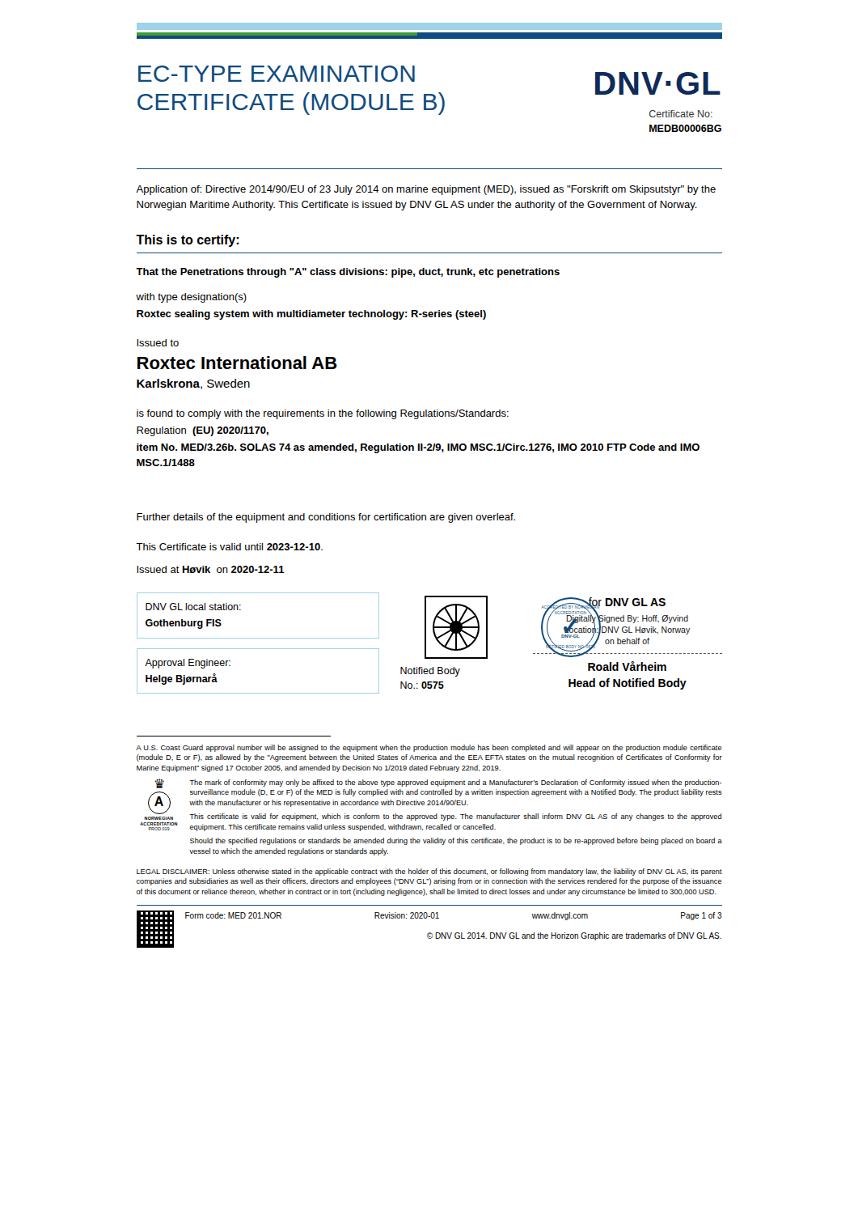DNV·GL
Certificate No:
MEDB00006BG
EC-TYPE EXAMINATION
CERTIFICATE (MODULE B)
Application of: Directive 2014/90/EU of 23 July 2014 on marine equipment (MED), issued as "Forskrift om Skipsutstyr" by the Norwegian Maritime Authority. This Certificate is issued by DNV GL AS under the authority of the Government of Norway.
This is to certify:
That the Penetrations through "A" class divisions: pipe, duct, trunk, etc penetrations
with type designation(s)
Roxtec sealing system with multidiameter technology: R-series (steel)
Issued to
Roxtec International AB
Karlskrona, Sweden
is found to comply with the requirements in the following Regulations/Standards:
Regulation (EU) 2020/1170,
item No. MED/3.26b. SOLAS 74 as amended, Regulation II-2/9, IMO MSC.1/Circ.1276, IMO 2010 FTP Code and IMO MSC.1/1488
Further details of the equipment and conditions for certification are given overleaf.
This Certificate is valid until 2023-12-10.
Issued at Høvik on 2020-12-11
DNV GL local station: Gothenburg FIS
Approval Engineer: Helge Bjørnarå
Notified Body
No.: 0575
ACCREDITED BY NORWEGIAN ACCREDITATION
✓
DNV·GL
NOTIFIED BODY NO. 0575
for DNV GL AS
Digitally Signed By: Hoff, Øyvind
Location: DNV GL Høvik, Norway
on behalf of
Roald Vårheim
Head of Notified Body
A U.S. Coast Guard approval number will be assigned to the equipment when the production module has been completed and will appear on the production module certificate (module D, E or F), as allowed by the "Agreement between the United States of America and the EEA EFTA states on the mutual recognition of Certificates of Conformity for Marine Equipment" signed 17 October 2005, and amended by Decision No 1/2019 dated February 22nd, 2019.
♛ A
NORWEGIAN
ACCREDITATION
PROD 019
The mark of conformity may only be affixed to the above type approved equipment and a Manufacturer’s Declaration of Conformity issued when the production-surveillance module (D, E or F) of the MED is fully complied with and controlled by a written inspection agreement with a Notified Body. The product liability rests with the manufacturer or his representative in accordance with Directive 2014/90/EU.
This certificate is valid for equipment, which is conform to the approved type. The manufacturer shall inform DNV GL AS of any changes to the approved equipment. This certificate remains valid unless suspended, withdrawn, recalled or cancelled.
Should the specified regulations or standards be amended during the validity of this certificate, the product is to be re-approved before being placed on board a vessel to which the amended regulations or standards apply.
LEGAL DISCLAIMER: Unless otherwise stated in the applicable contract with the holder of this document, or following from mandatory law, the liability of DNV GL AS, its parent companies and subsidiaries as well as their officers, directors and employees (“DNV GL”) arising from or in connection with the services rendered for the purpose of the issuance of this document or reliance thereon, whether in contract or in tort (including negligence), shall be limited to direct losses and under any circumstance be limited to 300,000 USD.
Form code: MED 201.NOR Revision: 2020-01 www.dnvgl.com Page 1 of 3
© DNV GL 2014. DNV GL and the Horizon Graphic are trademarks of DNV GL AS.